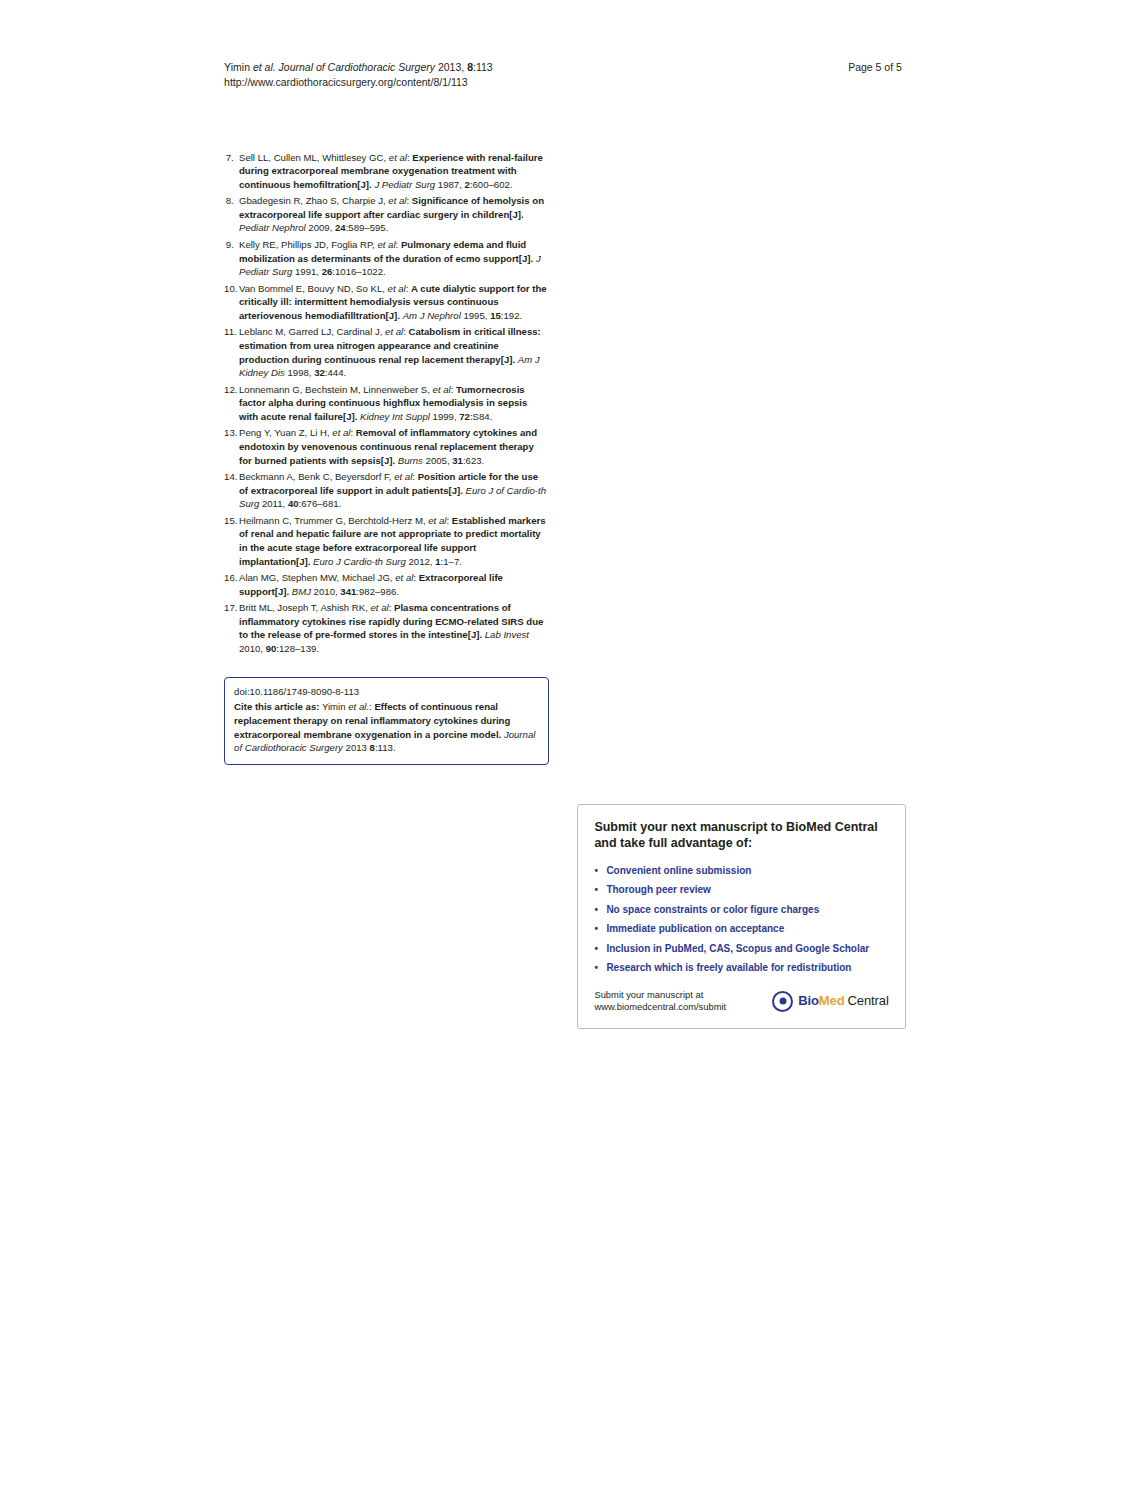Yimin et al. Journal of Cardiothoracic Surgery 2013, 8:113
http://www.cardiothoracicsurgery.org/content/8/1/113
Page 5 of 5
7. Sell LL, Cullen ML, Whittlesey GC, et al: Experience with renal-failure during extracorporeal membrane oxygenation treatment with continuous hemofiltration[J]. J Pediatr Surg 1987, 2:600–602.
8. Gbadegesin R, Zhao S, Charpie J, et al: Significance of hemolysis on extracorporeal life support after cardiac surgery in children[J]. Pediatr Nephrol 2009, 24:589–595.
9. Kelly RE, Phillips JD, Foglia RP, et al: Pulmonary edema and fluid mobilization as determinants of the duration of ecmo support[J]. J Pediatr Surg 1991, 26:1016–1022.
10. Van Bommel E, Bouvy ND, So KL, et al: A cute dialytic support for the critically ill: intermittent hemodialysis versus continuous arteriovenous hemodiafilltration[J]. Am J Nephrol 1995, 15:192.
11. Leblanc M, Garred LJ, Cardinal J, et al: Catabolism in critical illness: estimation from urea nitrogen appearance and creatinine production during continuous renal rep lacement therapy[J]. Am J Kidney Dis 1998, 32:444.
12. Lonnemann G, Bechstein M, Linnenweber S, et al: Tumornecrosis factor alpha during continuous highflux hemodialysis in sepsis with acute renal failure[J]. Kidney Int Suppl 1999, 72:S84.
13. Peng Y, Yuan Z, Li H, et al: Removal of inflammatory cytokines and endotoxin by venovenous continuous renal replacement therapy for burned patients with sepsis[J]. Burns 2005, 31:623.
14. Beckmann A, Benk C, Beyersdorf F, et al: Position article for the use of extracorporeal life support in adult patients[J]. Euro J of Cardio-th Surg 2011, 40:676–681.
15. Heilmann C, Trummer G, Berchtold-Herz M, et al: Established markers of renal and hepatic failure are not appropriate to predict mortality in the acute stage before extracorporeal life support implantation[J]. Euro J Cardio-th Surg 2012, 1:1–7.
16. Alan MG, Stephen MW, Michael JG, et al: Extracorporeal life support[J]. BMJ 2010, 341:982–986.
17. Britt ML, Joseph T, Ashish RK, et al: Plasma concentrations of inflammatory cytokines rise rapidly during ECMO-related SIRS due to the release of pre-formed stores in the intestine[J]. Lab Invest 2010, 90:128–139.
doi:10.1186/1749-8090-8-113
Cite this article as: Yimin et al.: Effects of continuous renal replacement therapy on renal inflammatory cytokines during extracorporeal membrane oxygenation in a porcine model. Journal of Cardiothoracic Surgery 2013 8:113.
Submit your next manuscript to BioMed Central
and take full advantage of:
Convenient online submission
Thorough peer review
No space constraints or color figure charges
Immediate publication on acceptance
Inclusion in PubMed, CAS, Scopus and Google Scholar
Research which is freely available for redistribution
Submit your manuscript at
www.biomedcentral.com/submit
Bio Med Central